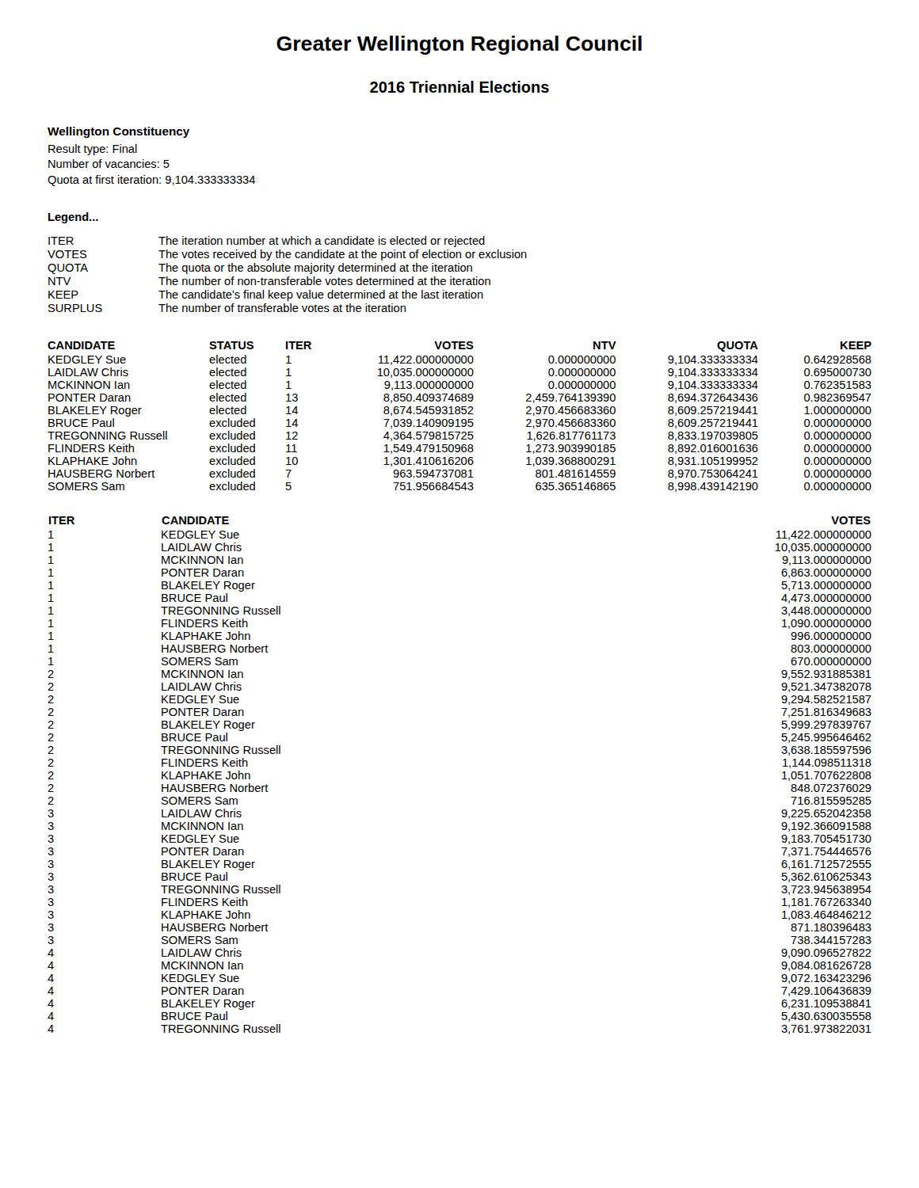Greater Wellington Regional Council
2016 Triennial Elections
Wellington Constituency
Result type: Final
Number of vacancies: 5
Quota at first iteration: 9,104.333333334
Legend...
| ITER | The iteration number at which a candidate is elected or rejected |
| VOTES | The votes received by the candidate at the point of election or exclusion |
| QUOTA | The quota or the absolute majority determined at the iteration |
| NTV | The number of non-transferable votes determined at the iteration |
| KEEP | The candidate's final keep value determined at the last iteration |
| SURPLUS | The number of transferable votes at the iteration |
| CANDIDATE | STATUS | ITER | VOTES | NTV | QUOTA | KEEP |
| --- | --- | --- | --- | --- | --- | --- |
| KEDGLEY Sue | elected | 1 | 11,422.000000000 | 0.000000000 | 9,104.333333334 | 0.642928568 |
| LAIDLAW Chris | elected | 1 | 10,035.000000000 | 0.000000000 | 9,104.333333334 | 0.695000730 |
| MCKINNON Ian | elected | 1 | 9,113.000000000 | 0.000000000 | 9,104.333333334 | 0.762351583 |
| PONTER Daran | elected | 13 | 8,850.409374689 | 2,459.764139390 | 8,694.372643436 | 0.982369547 |
| BLAKELEY Roger | elected | 14 | 8,674.545931852 | 2,970.456683360 | 8,609.257219441 | 1.000000000 |
| BRUCE Paul | excluded | 14 | 7,039.140909195 | 2,970.456683360 | 8,609.257219441 | 0.000000000 |
| TREGONNING Russell | excluded | 12 | 4,364.579815725 | 1,626.817761173 | 8,833.197039805 | 0.000000000 |
| FLINDERS Keith | excluded | 11 | 1,549.479150968 | 1,273.903990185 | 8,892.016001636 | 0.000000000 |
| KLAPHAKE John | excluded | 10 | 1,301.410616206 | 1,039.368800291 | 8,931.105199952 | 0.000000000 |
| HAUSBERG Norbert | excluded | 7 | 963.594737081 | 801.481614559 | 8,970.753064241 | 0.000000000 |
| SOMERS Sam | excluded | 5 | 751.956684543 | 635.365146865 | 8,998.439142190 | 0.000000000 |
| ITER | CANDIDATE | VOTES |
| --- | --- | --- |
| 1 | KEDGLEY Sue | 11,422.000000000 |
| 1 | LAIDLAW Chris | 10,035.000000000 |
| 1 | MCKINNON Ian | 9,113.000000000 |
| 1 | PONTER Daran | 6,863.000000000 |
| 1 | BLAKELEY Roger | 5,713.000000000 |
| 1 | BRUCE Paul | 4,473.000000000 |
| 1 | TREGONNING Russell | 3,448.000000000 |
| 1 | FLINDERS Keith | 1,090.000000000 |
| 1 | KLAPHAKE John | 996.000000000 |
| 1 | HAUSBERG Norbert | 803.000000000 |
| 1 | SOMERS Sam | 670.000000000 |
| 2 | MCKINNON Ian | 9,552.931885381 |
| 2 | LAIDLAW Chris | 9,521.347382078 |
| 2 | KEDGLEY Sue | 9,294.582521587 |
| 2 | PONTER Daran | 7,251.816349683 |
| 2 | BLAKELEY Roger | 5,999.297839767 |
| 2 | BRUCE Paul | 5,245.995646462 |
| 2 | TREGONNING Russell | 3,638.185597596 |
| 2 | FLINDERS Keith | 1,144.098511318 |
| 2 | KLAPHAKE John | 1,051.707622808 |
| 2 | HAUSBERG Norbert | 848.072376029 |
| 2 | SOMERS Sam | 716.815595285 |
| 3 | LAIDLAW Chris | 9,225.652042358 |
| 3 | MCKINNON Ian | 9,192.366091588 |
| 3 | KEDGLEY Sue | 9,183.705451730 |
| 3 | PONTER Daran | 7,371.754446576 |
| 3 | BLAKELEY Roger | 6,161.712572555 |
| 3 | BRUCE Paul | 5,362.610625343 |
| 3 | TREGONNING Russell | 3,723.945638954 |
| 3 | FLINDERS Keith | 1,181.767263340 |
| 3 | KLAPHAKE John | 1,083.464846212 |
| 3 | HAUSBERG Norbert | 871.180396483 |
| 3 | SOMERS Sam | 738.344157283 |
| 4 | LAIDLAW Chris | 9,090.096527822 |
| 4 | MCKINNON Ian | 9,084.081626728 |
| 4 | KEDGLEY Sue | 9,072.163423296 |
| 4 | PONTER Daran | 7,429.106436839 |
| 4 | BLAKELEY Roger | 6,231.109538841 |
| 4 | BRUCE Paul | 5,430.630035558 |
| 4 | TREGONNING Russell | 3,761.973822031 |